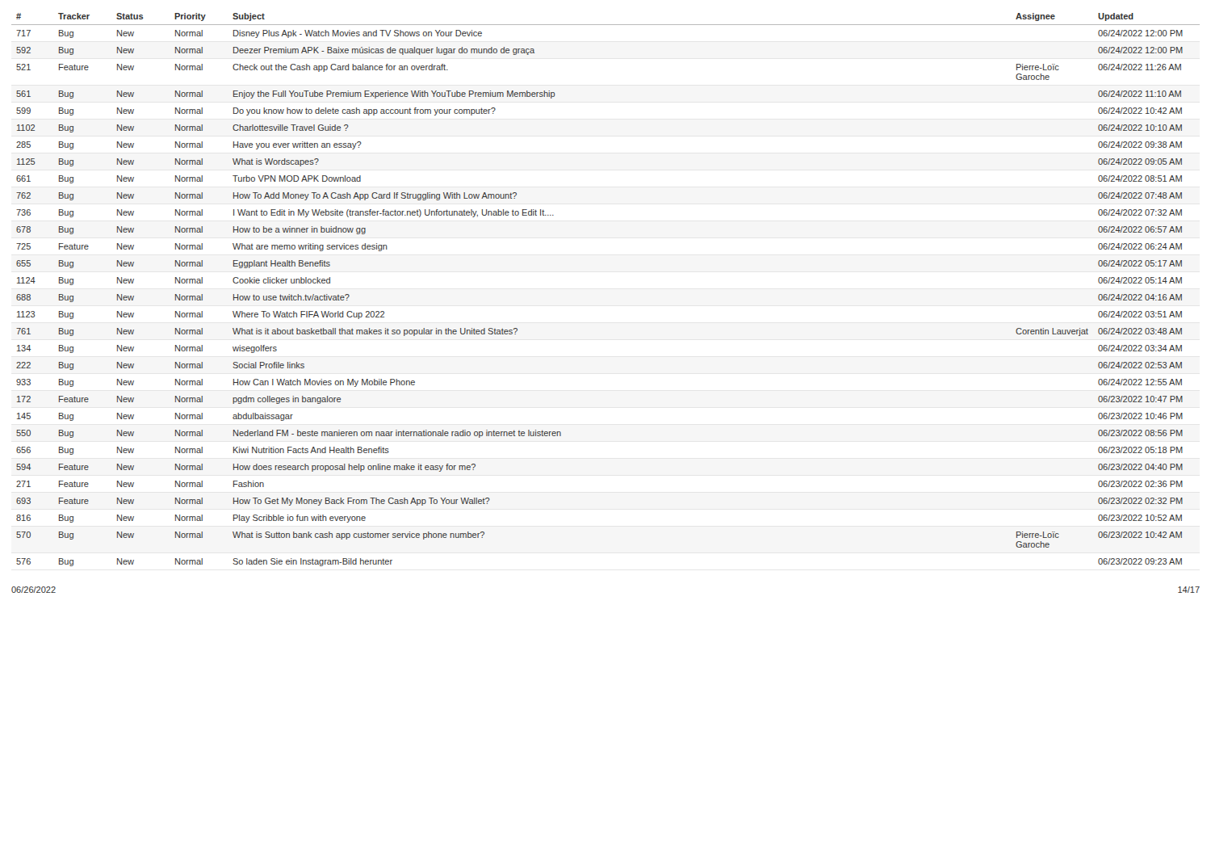| # | Tracker | Status | Priority | Subject | Assignee | Updated |
| --- | --- | --- | --- | --- | --- | --- |
| 717 | Bug | New | Normal | Disney Plus Apk - Watch Movies and TV Shows on Your Device | | 06/24/2022 12:00 PM |
| 592 | Bug | New | Normal | Deezer Premium APK - Baixe músicas de qualquer lugar do mundo de graça | | 06/24/2022 12:00 PM |
| 521 | Feature | New | Normal | Check out the Cash app Card balance for an overdraft. | Pierre-Loïc Garoche | 06/24/2022 11:26 AM |
| 561 | Bug | New | Normal | Enjoy the Full YouTube Premium Experience With YouTube Premium Membership | | 06/24/2022 11:10 AM |
| 599 | Bug | New | Normal | Do you know how to delete cash app account from your computer? | | 06/24/2022 10:42 AM |
| 1102 | Bug | New | Normal | Charlottesville Travel Guide ? | | 06/24/2022 10:10 AM |
| 285 | Bug | New | Normal | Have you ever written an essay? | | 06/24/2022 09:38 AM |
| 1125 | Bug | New | Normal | What is Wordscapes? | | 06/24/2022 09:05 AM |
| 661 | Bug | New | Normal | Turbo VPN MOD APK Download | | 06/24/2022 08:51 AM |
| 762 | Bug | New | Normal | How To Add Money To A Cash App Card If Struggling With Low Amount? | | 06/24/2022 07:48 AM |
| 736 | Bug | New | Normal | I Want to Edit in My Website (transfer-factor.net) Unfortunately, Unable to Edit It.... | | 06/24/2022 07:32 AM |
| 678 | Bug | New | Normal | How to be a winner in buidnow gg | | 06/24/2022 06:57 AM |
| 725 | Feature | New | Normal | What are memo writing services design | | 06/24/2022 06:24 AM |
| 655 | Bug | New | Normal | Eggplant Health Benefits | | 06/24/2022 05:17 AM |
| 1124 | Bug | New | Normal | Cookie clicker unblocked | | 06/24/2022 05:14 AM |
| 688 | Bug | New | Normal | How to use twitch.tv/activate? | | 06/24/2022 04:16 AM |
| 1123 | Bug | New | Normal | Where To Watch FIFA World Cup 2022 | | 06/24/2022 03:51 AM |
| 761 | Bug | New | Normal | What is it about basketball that makes it so popular in the United States? | Corentin Lauverjat | 06/24/2022 03:48 AM |
| 134 | Bug | New | Normal | wisegolfers | | 06/24/2022 03:34 AM |
| 222 | Bug | New | Normal | Social Profile links | | 06/24/2022 02:53 AM |
| 933 | Bug | New | Normal | How Can I Watch Movies on My Mobile Phone | | 06/24/2022 12:55 AM |
| 172 | Feature | New | Normal | pgdm colleges in bangalore | | 06/23/2022 10:47 PM |
| 145 | Bug | New | Normal | abdulbaissagar | | 06/23/2022 10:46 PM |
| 550 | Bug | New | Normal | Nederland FM - beste manieren om naar internationale radio op internet te luisteren | | 06/23/2022 08:56 PM |
| 656 | Bug | New | Normal | Kiwi Nutrition Facts And Health Benefits | | 06/23/2022 05:18 PM |
| 594 | Feature | New | Normal | How does research proposal help online make it easy for me? | | 06/23/2022 04:40 PM |
| 271 | Feature | New | Normal | Fashion | | 06/23/2022 02:36 PM |
| 693 | Feature | New | Normal | How To Get My Money Back From The Cash App To Your Wallet? | | 06/23/2022 02:32 PM |
| 816 | Bug | New | Normal | Play Scribble io fun with everyone | | 06/23/2022 10:52 AM |
| 570 | Bug | New | Normal | What is Sutton bank cash app customer service phone number? | Pierre-Loïc Garoche | 06/23/2022 10:42 AM |
| 576 | Bug | New | Normal | So laden Sie ein Instagram-Bild herunter | | 06/23/2022 09:23 AM |
06/26/2022 14/17